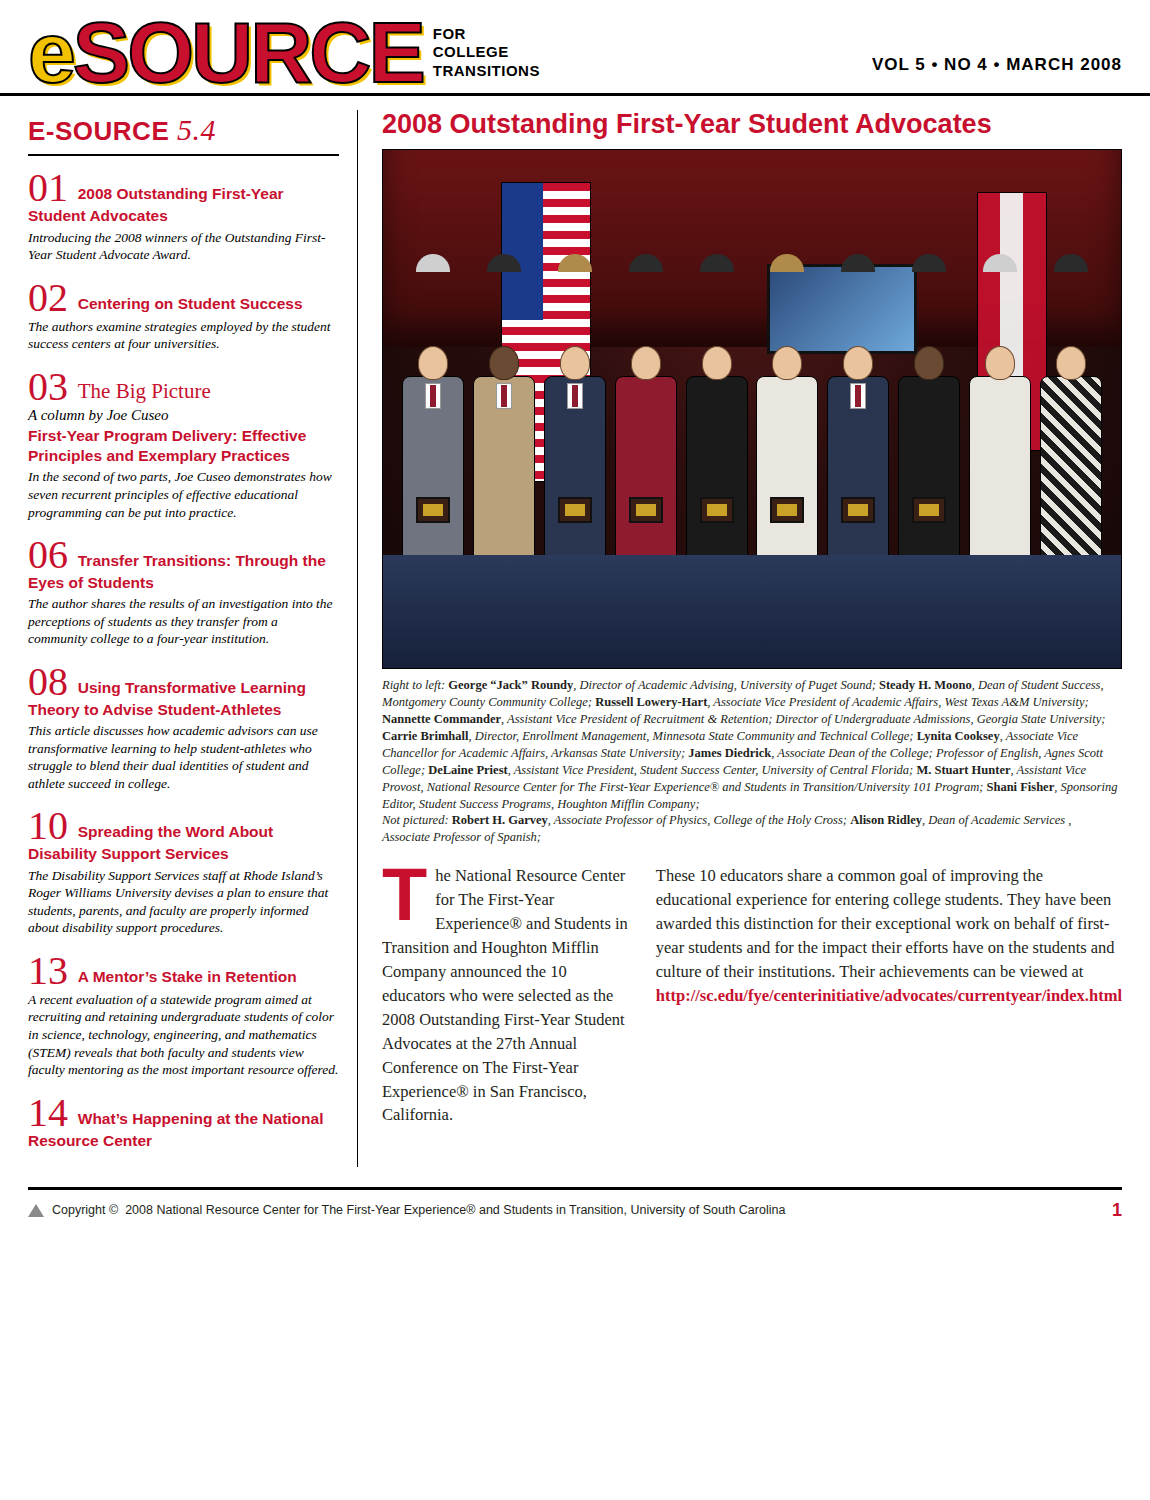e SOURCE
FOR
COLLEGE
TRANSITIONS
VOL 5 • NO 4 • MARCH 2008
E-SOURCE 5.4
01 2008 Outstanding First-Year Student Advocates
Introducing the 2008 winners of the Outstanding First-Year Student Advocate Award.
02 Centering on Student Success
The authors examine strategies employed by the student success centers at four universities.
03 The Big Picture
A column by Joe Cuseo
First-Year Program Delivery: Effective Principles and Exemplary Practices
In the second of two parts, Joe Cuseo demonstrates how seven recurrent principles of effective educational programming can be put into practice.
06 Transfer Transitions: Through the Eyes of Students
The author shares the results of an investigation into the perceptions of students as they transfer from a community college to a four-year institution.
08 Using Transformative Learning Theory to Advise Student-Athletes
This article discusses how academic advisors can use transformative learning to help student-athletes who struggle to blend their dual identities of student and athlete succeed in college.
10 Spreading the Word About Disability Support Services
The Disability Support Services staff at Rhode Island’s Roger Williams University devises a plan to ensure that students, parents, and faculty are properly informed about disability support procedures.
13 A Mentor’s Stake in Retention
A recent evaluation of a statewide program aimed at recruiting and retaining undergraduate students of color in science, technology, engineering, and mathematics (STEM) reveals that both faculty and students view faculty mentoring as the most important resource offered.
14 What’s Happening at the National Resource Center
2008 Outstanding First-Year Student Advocates
Right to left: George “Jack” Roundy, Director of Academic Advising, University of Puget Sound; Steady H. Moono, Dean of Student Success, Montgomery County Community College; Russell Lowery-Hart, Associate Vice President of Academic Affairs, West Texas A&M University; Nannette Commander, Assistant Vice President of Recruitment & Retention; Director of Undergraduate Admissions, Georgia State University; Carrie Brimhall, Director, Enrollment Management, Minnesota State Community and Technical College; Lynita Cooksey, Associate Vice Chancellor for Academic Affairs, Arkansas State University; James Diedrick, Associate Dean of the College; Professor of English, Agnes Scott College; DeLaine Priest, Assistant Vice President, Student Success Center, University of Central Florida; M. Stuart Hunter, Assistant Vice Provost, National Resource Center for The First-Year Experience® and Students in Transition/University 101 Program; Shani Fisher, Sponsoring Editor, Student Success Programs, Houghton Mifflin Company;
Not pictured: Robert H. Garvey, Associate Professor of Physics, College of the Holy Cross; Alison Ridley, Dean of Academic Services , Associate Professor of Spanish;
The National Resource Center for The First-Year Experience® and Students in Transition and Houghton Mifflin Company announced the 10 educators who were selected as the 2008 Outstanding First-Year Student Advocates at the 27th Annual Conference on The First-Year Experience® in San Francisco, California.
These 10 educators share a common goal of improving the educational experience for entering college students. They have been awarded this distinction for their exceptional work on behalf of first-year students and for the impact their efforts have on the students and culture of their institutions. Their achievements can be viewed at http://sc.edu/fye/centerinitiative/advocates/currentyear/index.html
Copyright © 2008 National Resource Center for The First-Year Experience® and Students in Transition, University of South Carolina
1